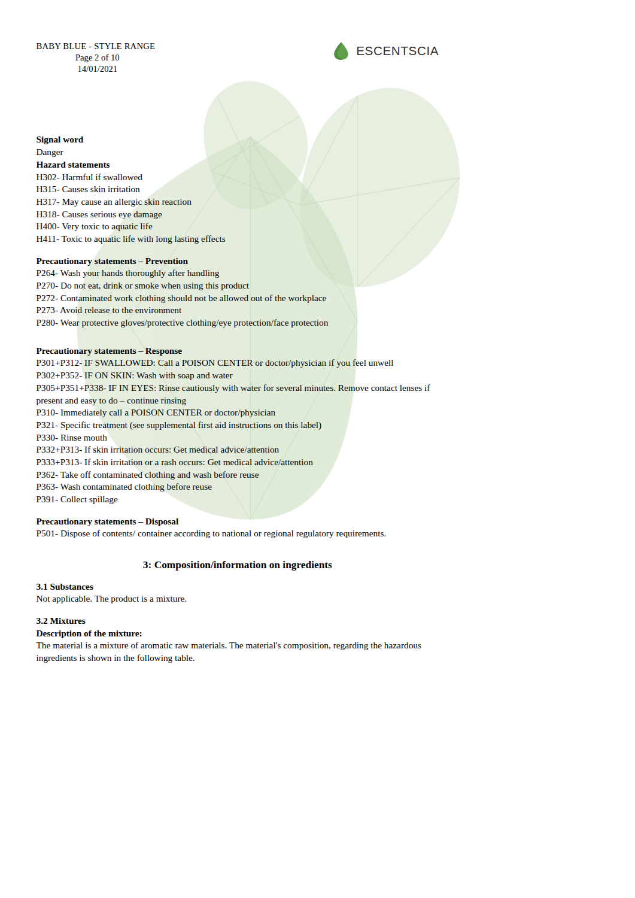BABY BLUE - STYLE RANGE
Page 2 of 10
14/01/2021
ESCENTSCIA
Signal word
Danger
Hazard statements
H302- Harmful if swallowed
H315- Causes skin irritation
H317- May cause an allergic skin reaction
H318- Causes serious eye damage
H400- Very toxic to aquatic life
H411- Toxic to aquatic life with long lasting effects
Precautionary statements – Prevention
P264- Wash your hands thoroughly after handling
P270- Do not eat, drink or smoke when using this product
P272- Contaminated work clothing should not be allowed out of the workplace
P273- Avoid release to the environment
P280- Wear protective gloves/protective clothing/eye protection/face protection
Precautionary statements – Response
P301+P312- IF SWALLOWED: Call a POISON CENTER or doctor/physician if you feel unwell
P302+P352- IF ON SKIN: Wash with soap and water
P305+P351+P338- IF IN EYES: Rinse cautiously with water for several minutes. Remove contact lenses if present and easy to do – continue rinsing
P310- Immediately call a POISON CENTER or doctor/physician
P321- Specific treatment (see supplemental first aid instructions on this label)
P330- Rinse mouth
P332+P313- If skin irritation occurs: Get medical advice/attention
P333+P313- If skin irritation or a rash occurs: Get medical advice/attention
P362- Take off contaminated clothing and wash before reuse
P363- Wash contaminated clothing before reuse
P391- Collect spillage
Precautionary statements – Disposal
P501- Dispose of contents/ container according to national or regional regulatory requirements.
3: Composition/information on ingredients
3.1 Substances
Not applicable. The product is a mixture.
3.2 Mixtures
Description of the mixture:
The material is a mixture of aromatic raw materials. The material's composition, regarding the hazardous ingredients is shown in the following table.